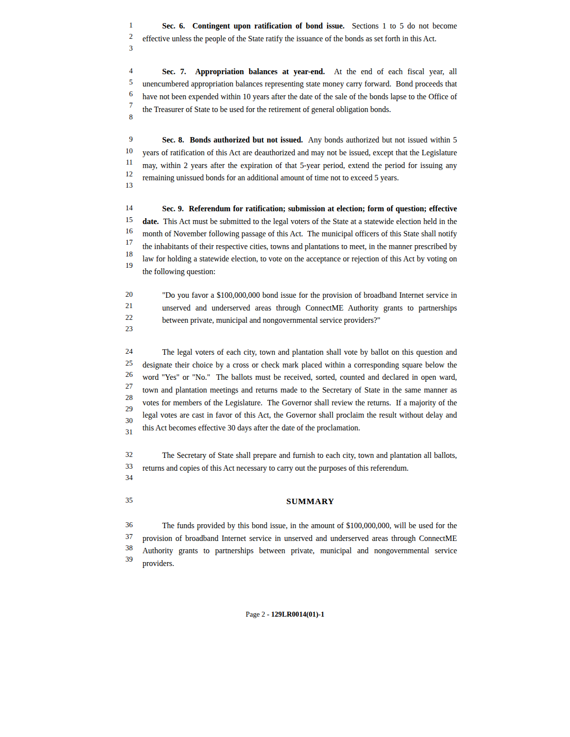1
2
3
Sec. 6. Contingent upon ratification of bond issue. Sections 1 to 5 do not become effective unless the people of the State ratify the issuance of the bonds as set forth in this Act.
4
5
6
7
8
Sec. 7. Appropriation balances at year-end. At the end of each fiscal year, all unencumbered appropriation balances representing state money carry forward. Bond proceeds that have not been expended within 10 years after the date of the sale of the bonds lapse to the Office of the Treasurer of State to be used for the retirement of general obligation bonds.
9
10
11
12
13
Sec. 8. Bonds authorized but not issued. Any bonds authorized but not issued within 5 years of ratification of this Act are deauthorized and may not be issued, except that the Legislature may, within 2 years after the expiration of that 5-year period, extend the period for issuing any remaining unissued bonds for an additional amount of time not to exceed 5 years.
14
15
16
17
18
19
Sec. 9. Referendum for ratification; submission at election; form of question; effective date. This Act must be submitted to the legal voters of the State at a statewide election held in the month of November following passage of this Act. The municipal officers of this State shall notify the inhabitants of their respective cities, towns and plantations to meet, in the manner prescribed by law for holding a statewide election, to vote on the acceptance or rejection of this Act by voting on the following question:
20
21
22
23
"Do you favor a $100,000,000 bond issue for the provision of broadband Internet service in unserved and underserved areas through ConnectME Authority grants to partnerships between private, municipal and nongovernmental service providers?"
24
25
26
27
28
29
30
31
The legal voters of each city, town and plantation shall vote by ballot on this question and designate their choice by a cross or check mark placed within a corresponding square below the word "Yes" or "No." The ballots must be received, sorted, counted and declared in open ward, town and plantation meetings and returns made to the Secretary of State in the same manner as votes for members of the Legislature. The Governor shall review the returns. If a majority of the legal votes are cast in favor of this Act, the Governor shall proclaim the result without delay and this Act becomes effective 30 days after the date of the proclamation.
32
33
34
The Secretary of State shall prepare and furnish to each city, town and plantation all ballots, returns and copies of this Act necessary to carry out the purposes of this referendum.
35
SUMMARY
36
37
38
39
The funds provided by this bond issue, in the amount of $100,000,000, will be used for the provision of broadband Internet service in unserved and underserved areas through ConnectME Authority grants to partnerships between private, municipal and nongovernmental service providers.
Page 2 - 129LR0014(01)-1